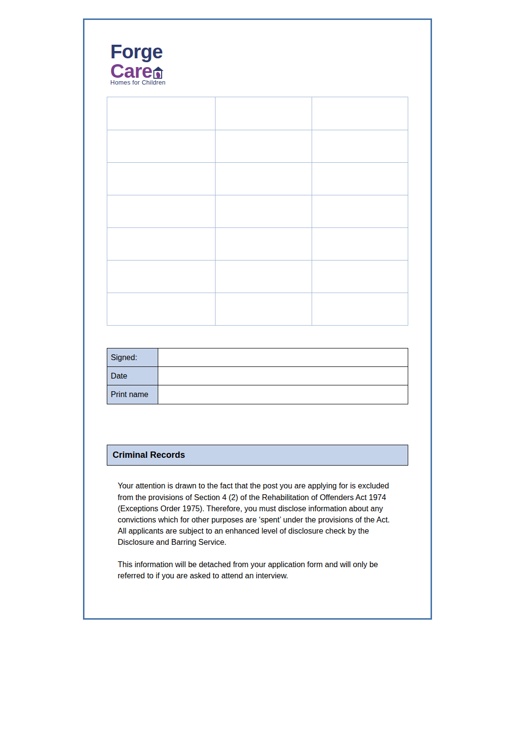Forge Care Homes for Children
| Signed: | |
| Date | |
| Print name | |
Criminal Records
Your attention is drawn to the fact that the post you are applying for is excluded from the provisions of Section 4 (2) of the Rehabilitation of Offenders Act 1974 (Exceptions Order 1975). Therefore, you must disclose information about any convictions which for other purposes are ‘spent’ under the provisions of the Act. All applicants are subject to an enhanced level of disclosure check by the Disclosure and Barring Service.
This information will be detached from your application form and will only be referred to if you are asked to attend an interview.